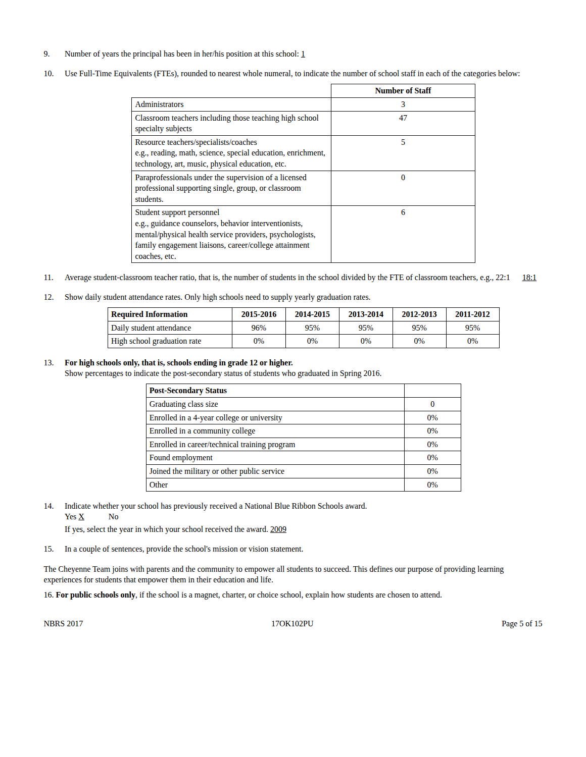9. Number of years the principal has been in her/his position at this school: 1
10. Use Full-Time Equivalents (FTEs), rounded to nearest whole numeral, to indicate the number of school staff in each of the categories below:
| | Number of Staff |
| Administrators | 3 |
| Classroom teachers including those teaching high school specialty subjects | 47 |
| Resource teachers/specialists/coaches e.g., reading, math, science, special education, enrichment, technology, art, music, physical education, etc. | 5 |
| Paraprofessionals under the supervision of a licensed professional supporting single, group, or classroom students. | 0 |
| Student support personnel e.g., guidance counselors, behavior interventionists, mental/physical health service providers, psychologists, family engagement liaisons, career/college attainment coaches, etc. | 6 |
11. Average student-classroom teacher ratio, that is, the number of students in the school divided by the FTE of classroom teachers, e.g., 22:1 18:1
12. Show daily student attendance rates. Only high schools need to supply yearly graduation rates.
| Required Information | 2015-2016 | 2014-2015 | 2013-2014 | 2012-2013 | 2011-2012 |
| --- | --- | --- | --- | --- | --- |
| Daily student attendance | 96% | 95% | 95% | 95% | 95% |
| High school graduation rate | 0% | 0% | 0% | 0% | 0% |
13. For high schools only, that is, schools ending in grade 12 or higher.
Show percentages to indicate the post-secondary status of students who graduated in Spring 2016.
| Post-Secondary Status | |
| --- | --- |
| Graduating class size | 0 |
| Enrolled in a 4-year college or university | 0% |
| Enrolled in a community college | 0% |
| Enrolled in career/technical training program | 0% |
| Found employment | 0% |
| Joined the military or other public service | 0% |
| Other | 0% |
14. Indicate whether your school has previously received a National Blue Ribbon Schools award.
Yes X No
If yes, select the year in which your school received the award. 2009
15. In a couple of sentences, provide the school's mission or vision statement.
The Cheyenne Team joins with parents and the community to empower all students to succeed. This defines our purpose of providing learning experiences for students that empower them in their education and life.
16. For public schools only, if the school is a magnet, charter, or choice school, explain how students are chosen to attend.
NBRS 2017 17OK102PU Page 5 of 15